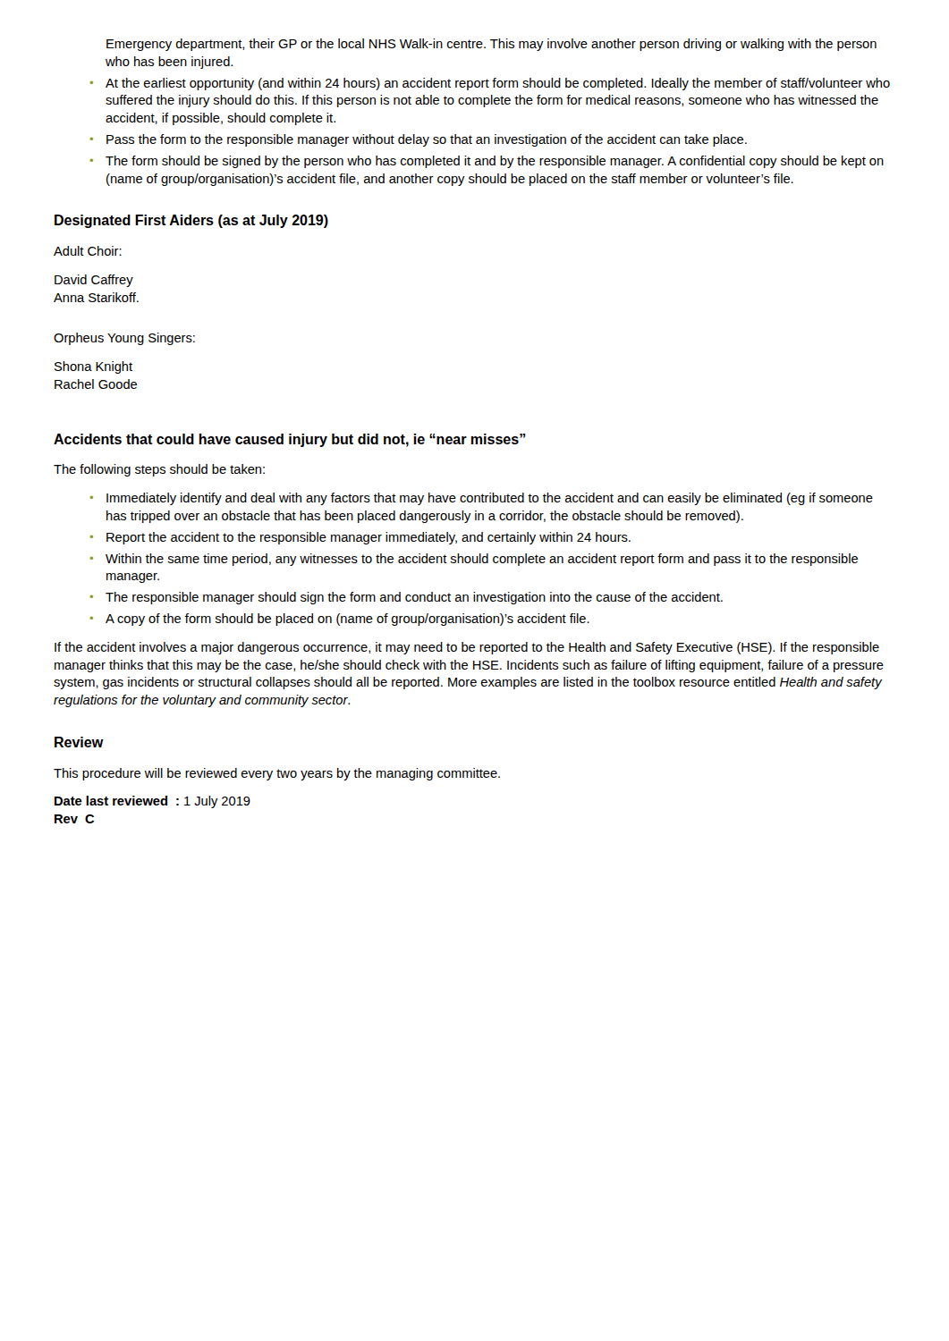Emergency department, their GP or the local NHS Walk-in centre. This may involve another person driving or walking with the person who has been injured.
At the earliest opportunity (and within 24 hours) an accident report form should be completed. Ideally the member of staff/volunteer who suffered the injury should do this. If this person is not able to complete the form for medical reasons, someone who has witnessed the accident, if possible, should complete it.
Pass the form to the responsible manager without delay so that an investigation of the accident can take place.
The form should be signed by the person who has completed it and by the responsible manager. A confidential copy should be kept on (name of group/organisation)’s accident file, and another copy should be placed on the staff member or volunteer’s file.
Designated First Aiders (as at July 2019)
Adult Choir:
David Caffrey
Anna Starikoff.
Orpheus Young Singers:
Shona Knight
Rachel Goode
Accidents that could have caused injury but did not, ie “near misses”
The following steps should be taken:
Immediately identify and deal with any factors that may have contributed to the accident and can easily be eliminated (eg if someone has tripped over an obstacle that has been placed dangerously in a corridor, the obstacle should be removed).
Report the accident to the responsible manager immediately, and certainly within 24 hours.
Within the same time period, any witnesses to the accident should complete an accident report form and pass it to the responsible manager.
The responsible manager should sign the form and conduct an investigation into the cause of the accident.
A copy of the form should be placed on (name of group/organisation)’s accident file.
If the accident involves a major dangerous occurrence, it may need to be reported to the Health and Safety Executive (HSE). If the responsible manager thinks that this may be the case, he/she should check with the HSE. Incidents such as failure of lifting equipment, failure of a pressure system, gas incidents or structural collapses should all be reported. More examples are listed in the toolbox resource entitled Health and safety regulations for the voluntary and community sector.
Review
This procedure will be reviewed every two years by the managing committee.
Date last reviewed : 1 July 2019
Rev C